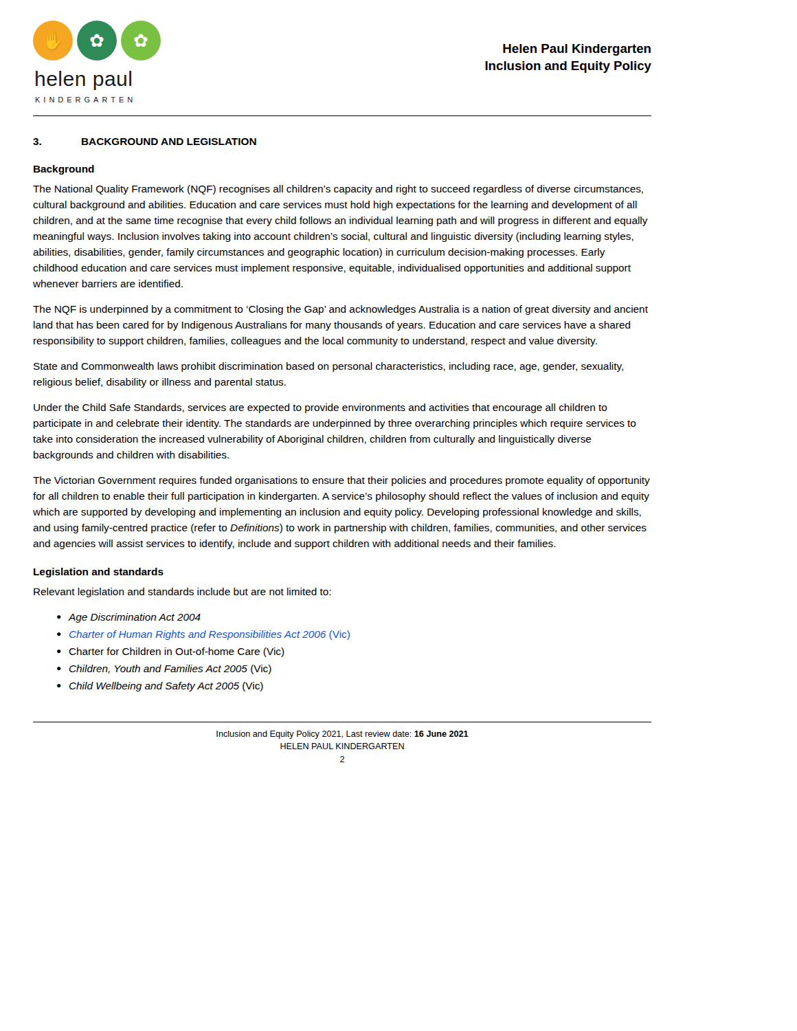✋ ✿ ✿
helen paul
KINDERGARTEN
Helen Paul Kindergarten
Inclusion and Equity Policy
3. BACKGROUND AND LEGISLATION
Background
The National Quality Framework (NQF) recognises all children’s capacity and right to succeed regardless of diverse circumstances, cultural background and abilities. Education and care services must hold high expectations for the learning and development of all children, and at the same time recognise that every child follows an individual learning path and will progress in different and equally meaningful ways. Inclusion involves taking into account children’s social, cultural and linguistic diversity (including learning styles, abilities, disabilities, gender, family circumstances and geographic location) in curriculum decision-making processes. Early childhood education and care services must implement responsive, equitable, individualised opportunities and additional support whenever barriers are identified.
The NQF is underpinned by a commitment to ‘Closing the Gap’ and acknowledges Australia is a nation of great diversity and ancient land that has been cared for by Indigenous Australians for many thousands of years. Education and care services have a shared responsibility to support children, families, colleagues and the local community to understand, respect and value diversity.
State and Commonwealth laws prohibit discrimination based on personal characteristics, including race, age, gender, sexuality, religious belief, disability or illness and parental status.
Under the Child Safe Standards, services are expected to provide environments and activities that encourage all children to participate in and celebrate their identity. The standards are underpinned by three overarching principles which require services to take into consideration the increased vulnerability of Aboriginal children, children from culturally and linguistically diverse backgrounds and children with disabilities.
The Victorian Government requires funded organisations to ensure that their policies and procedures promote equality of opportunity for all children to enable their full participation in kindergarten. A service’s philosophy should reflect the values of inclusion and equity which are supported by developing and implementing an inclusion and equity policy. Developing professional knowledge and skills, and using family-centred practice (refer to Definitions) to work in partnership with children, families, communities, and other services and agencies will assist services to identify, include and support children with additional needs and their families.
Legislation and standards
Relevant legislation and standards include but are not limited to:
Age Discrimination Act 2004
Charter of Human Rights and Responsibilities Act 2006 (Vic)
Charter for Children in Out-of-home Care (Vic)
Children, Youth and Families Act 2005 (Vic)
Child Wellbeing and Safety Act 2005 (Vic)
Inclusion and Equity Policy 2021, Last review date: 16 June 2021
HELEN PAUL KINDERGARTEN
2